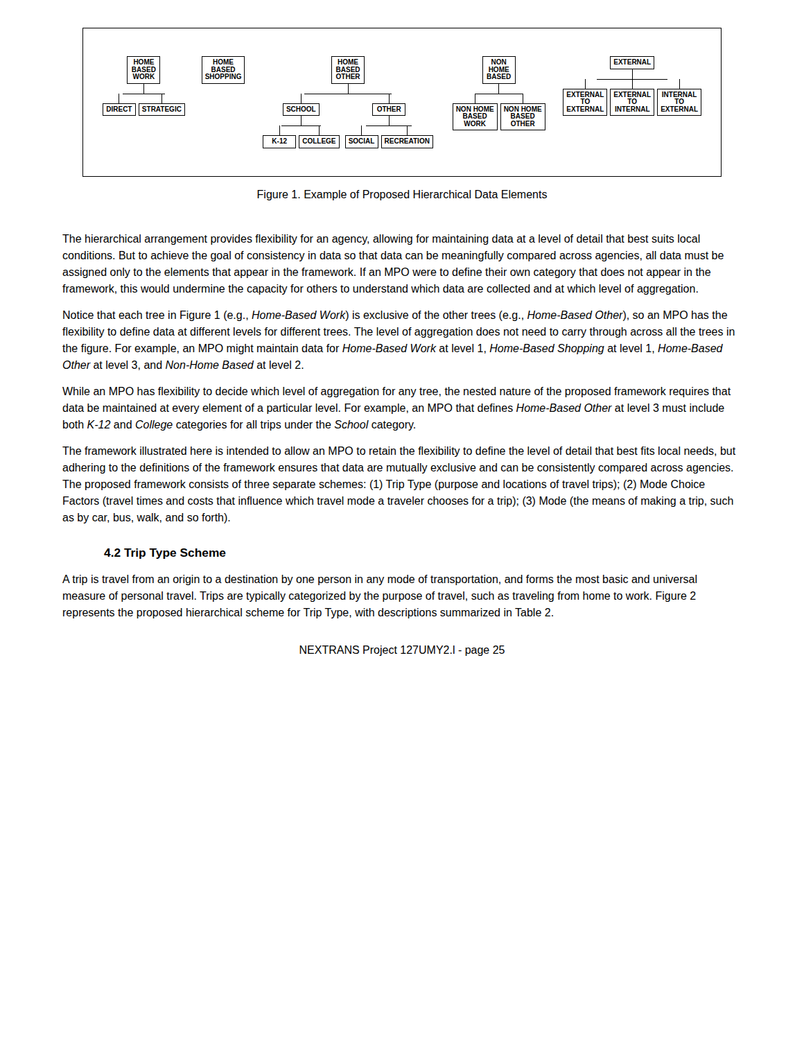HOME
BASED
WORK
DIRECT
STRATEGIC
HOME
BASED
SHOPPING
HOME
BASED
OTHER
SCHOOL
K-12
COLLEGE
OTHER
SOCIAL
RECREATION
NON
HOME
BASED
NON HOME
BASED
WORK
NON HOME
BASED
OTHER
EXTERNAL
EXTERNAL
TO
EXTERNAL
EXTERNAL
TO
INTERNAL
INTERNAL
TO
EXTERNAL
Figure 1. Example of Proposed Hierarchical Data Elements
The hierarchical arrangement provides flexibility for an agency, allowing for maintaining data at a level of detail that best suits local conditions. But to achieve the goal of consistency in data so that data can be meaningfully compared across agencies, all data must be assigned only to the elements that appear in the framework. If an MPO were to define their own category that does not appear in the framework, this would undermine the capacity for others to understand which data are collected and at which level of aggregation.
Notice that each tree in Figure 1 (e.g., Home-Based Work) is exclusive of the other trees (e.g., Home-Based Other), so an MPO has the flexibility to define data at different levels for different trees. The level of aggregation does not need to carry through across all the trees in the figure. For example, an MPO might maintain data for Home-Based Work at level 1, Home-Based Shopping at level 1, Home-Based Other at level 3, and Non-Home Based at level 2.
While an MPO has flexibility to decide which level of aggregation for any tree, the nested nature of the proposed framework requires that data be maintained at every element of a particular level. For example, an MPO that defines Home-Based Other at level 3 must include both K-12 and College categories for all trips under the School category.
The framework illustrated here is intended to allow an MPO to retain the flexibility to define the level of detail that best fits local needs, but adhering to the definitions of the framework ensures that data are mutually exclusive and can be consistently compared across agencies. The proposed framework consists of three separate schemes: (1) Trip Type (purpose and locations of travel trips); (2) Mode Choice Factors (travel times and costs that influence which travel mode a traveler chooses for a trip); (3) Mode (the means of making a trip, such as by car, bus, walk, and so forth).
4.2 Trip Type Scheme
A trip is travel from an origin to a destination by one person in any mode of transportation, and forms the most basic and universal measure of personal travel. Trips are typically categorized by the purpose of travel, such as traveling from home to work. Figure 2 represents the proposed hierarchical scheme for Trip Type, with descriptions summarized in Table 2.
NEXTRANS Project 127UMY2.l - page 25